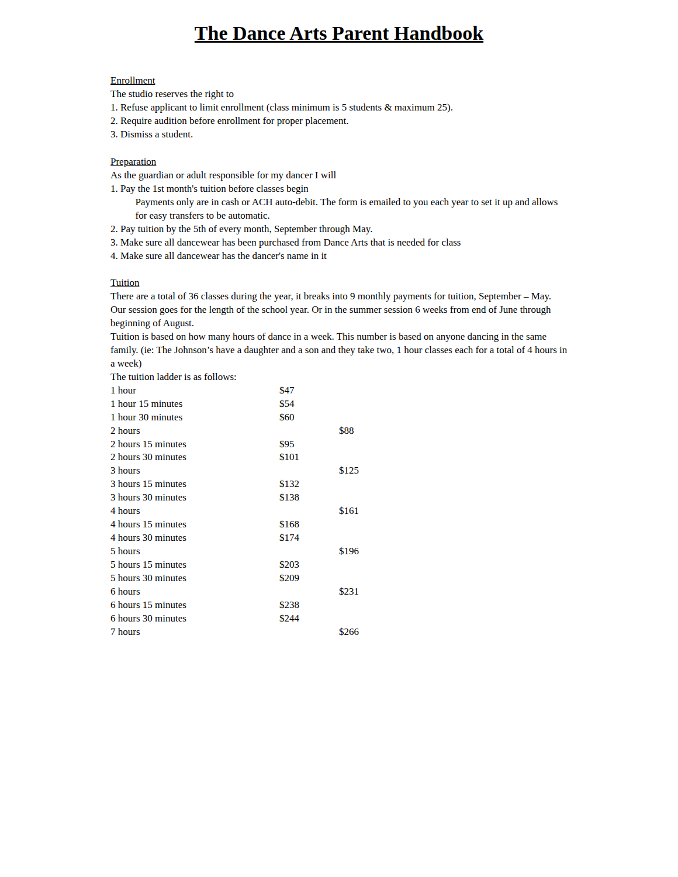The Dance Arts Parent Handbook
Enrollment
The studio reserves the right to
1. Refuse applicant to limit enrollment (class minimum is 5 students & maximum 25).
2. Require audition before enrollment for proper placement.
3. Dismiss a student.
Preparation
As the guardian or adult responsible for my dancer I will
1. Pay the 1st month's tuition before classes begin
Payments only are in cash or ACH auto-debit. The form is emailed to you each year to set it up and allows for easy transfers to be automatic.
2. Pay tuition by the 5th of every month, September through May.
3. Make sure all dancewear has been purchased from Dance Arts that is needed for class
4. Make sure all dancewear has the dancer's name in it
Tuition
There are a total of 36 classes during the year, it breaks into 9 monthly payments for tuition, September – May. Our session goes for the length of the school year. Or in the summer session 6 weeks from end of June through beginning of August.
Tuition is based on how many hours of dance in a week. This number is based on anyone dancing in the same family. (ie: The Johnson’s have a daughter and a son and they take two, 1 hour classes each for a total of 4 hours in a week)
The tuition ladder is as follows:
| 1 hour | $47 | |
| 1 hour 15 minutes | $54 | |
| 1 hour 30 minutes | $60 | |
| 2 hours | | $88 |
| 2 hours 15 minutes | $95 | |
| 2 hours 30 minutes | $101 | |
| 3 hours | | $125 |
| 3 hours 15 minutes | $132 | |
| 3 hours 30 minutes | $138 | |
| 4 hours | | $161 |
| 4 hours 15 minutes | $168 | |
| 4 hours 30 minutes | $174 | |
| 5 hours | | $196 |
| 5 hours 15 minutes | $203 | |
| 5 hours 30 minutes | $209 | |
| 6 hours | | $231 |
| 6 hours 15 minutes | $238 | |
| 6 hours 30 minutes | $244 | |
| 7 hours | | $266 |